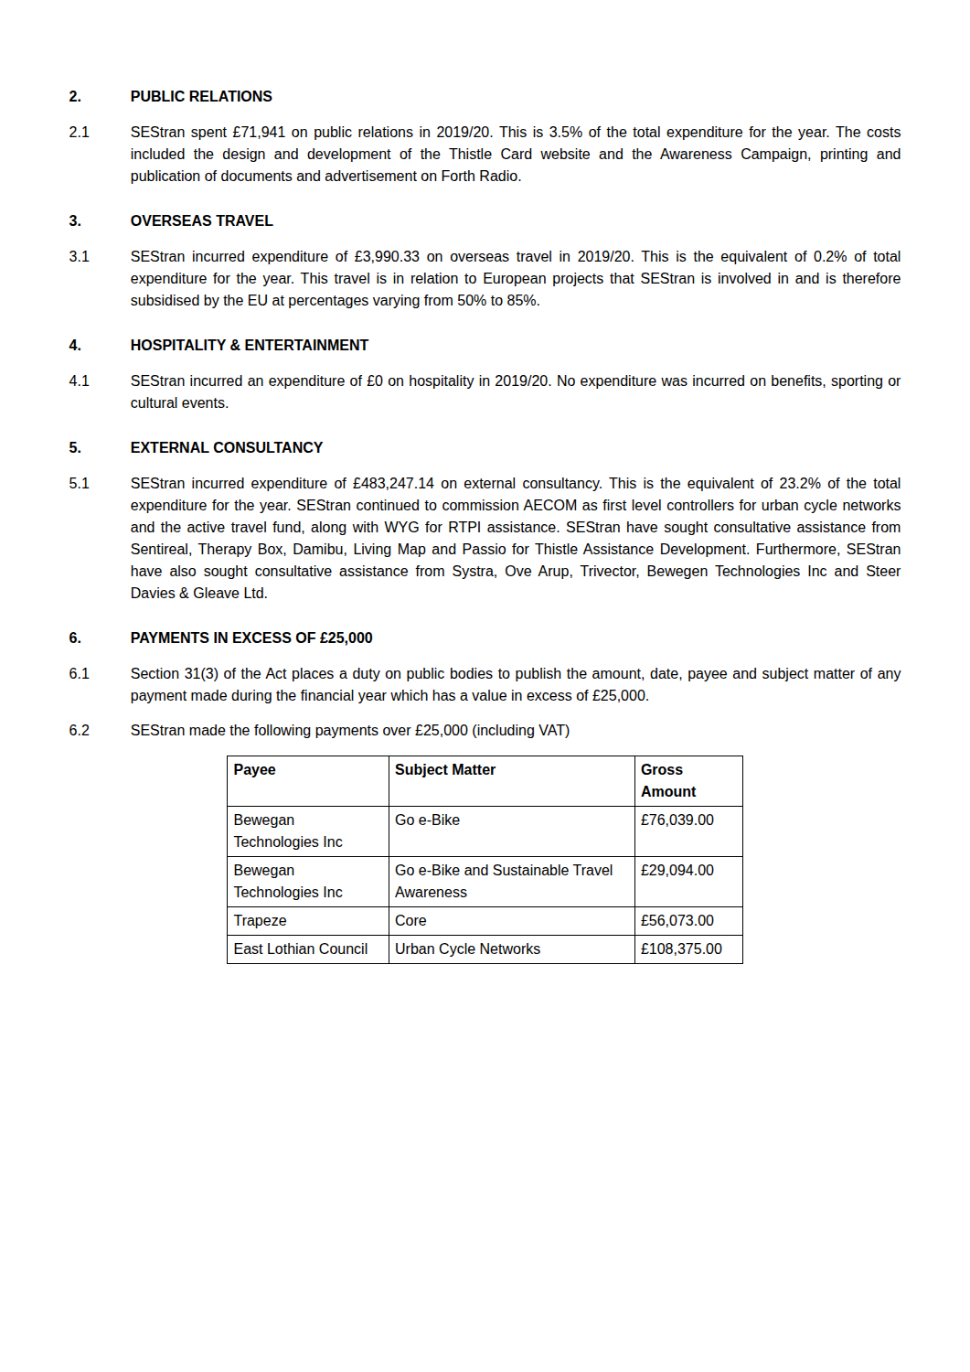2. PUBLIC RELATIONS
2.1 SEStran spent £71,941 on public relations in 2019/20. This is 3.5% of the total expenditure for the year. The costs included the design and development of the Thistle Card website and the Awareness Campaign, printing and publication of documents and advertisement on Forth Radio.
3. OVERSEAS TRAVEL
3.1 SEStran incurred expenditure of £3,990.33 on overseas travel in 2019/20. This is the equivalent of 0.2% of total expenditure for the year. This travel is in relation to European projects that SEStran is involved in and is therefore subsidised by the EU at percentages varying from 50% to 85%.
4. HOSPITALITY & ENTERTAINMENT
4.1 SEStran incurred an expenditure of £0 on hospitality in 2019/20. No expenditure was incurred on benefits, sporting or cultural events.
5. EXTERNAL CONSULTANCY
5.1 SEStran incurred expenditure of £483,247.14 on external consultancy. This is the equivalent of 23.2% of the total expenditure for the year. SEStran continued to commission AECOM as first level controllers for urban cycle networks and the active travel fund, along with WYG for RTPI assistance. SEStran have sought consultative assistance from Sentireal, Therapy Box, Damibu, Living Map and Passio for Thistle Assistance Development. Furthermore, SEStran have also sought consultative assistance from Systra, Ove Arup, Trivector, Bewegen Technologies Inc and Steer Davies & Gleave Ltd.
6. PAYMENTS IN EXCESS OF £25,000
6.1 Section 31(3) of the Act places a duty on public bodies to publish the amount, date, payee and subject matter of any payment made during the financial year which has a value in excess of £25,000.
6.2 SEStran made the following payments over £25,000 (including VAT)
| Payee | Subject Matter | Gross Amount |
| --- | --- | --- |
| Bewegan Technologies Inc | Go e-Bike | £76,039.00 |
| Bewegan Technologies Inc | Go e-Bike and Sustainable Travel Awareness | £29,094.00 |
| Trapeze | Core | £56,073.00 |
| East Lothian Council | Urban Cycle Networks | £108,375.00 |